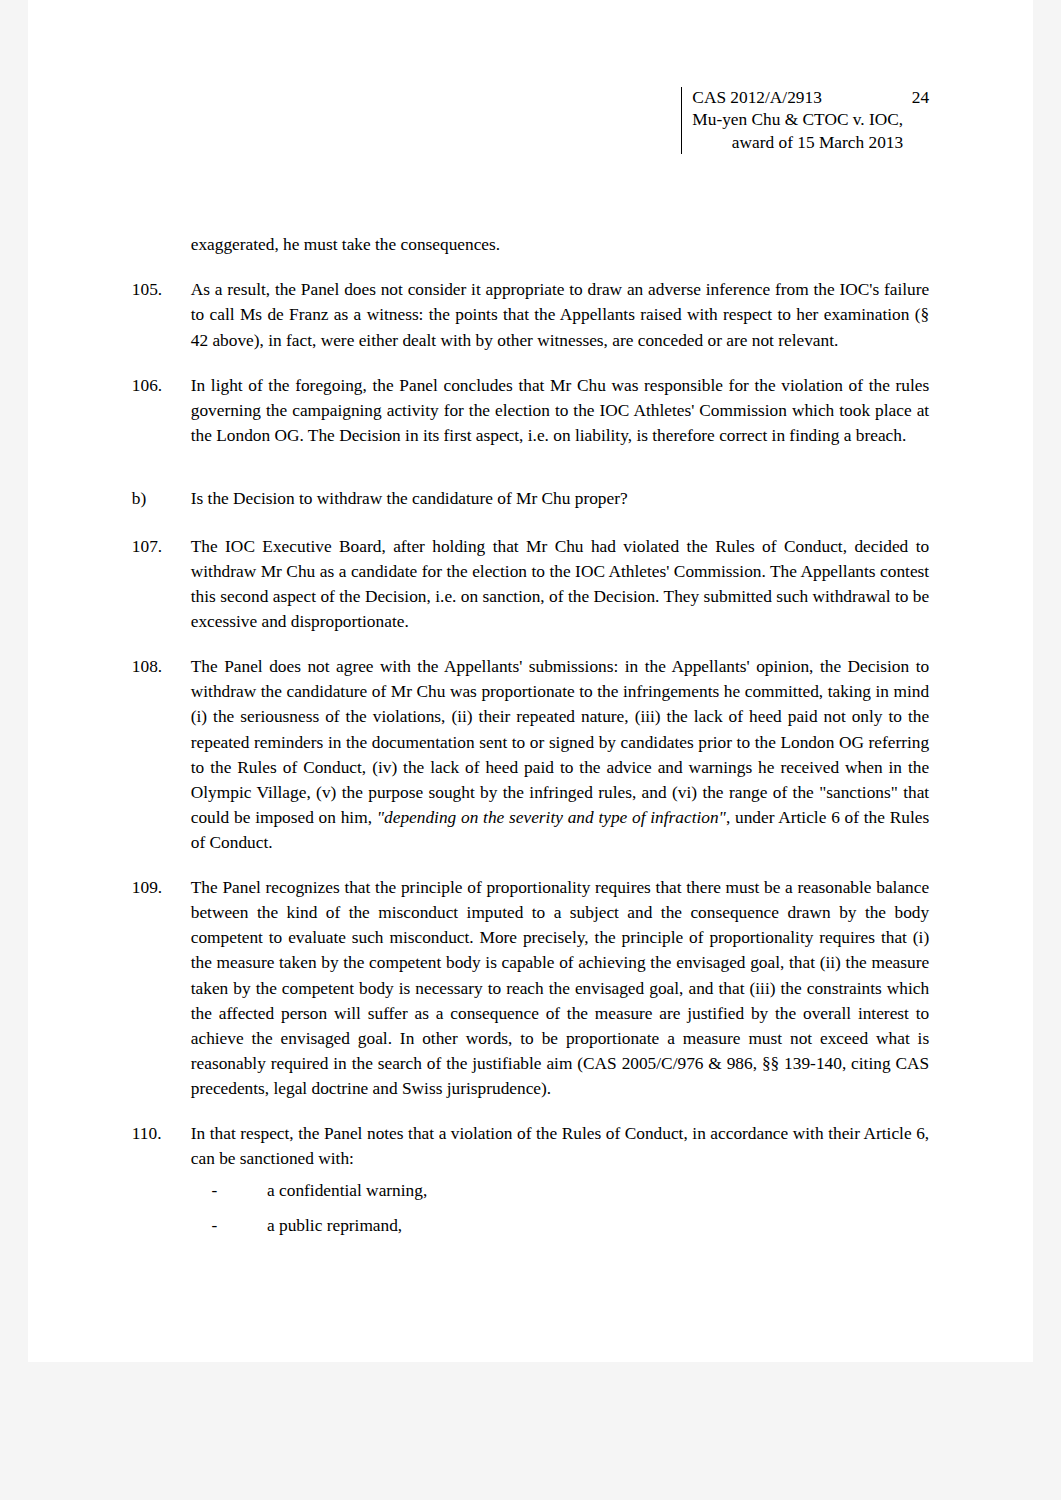CAS 2012/A/2913 Mu-yen Chu & CTOC v. IOC, award of 15 March 2013 24
exaggerated, he must take the consequences.
105. As a result, the Panel does not consider it appropriate to draw an adverse inference from the IOC's failure to call Ms de Franz as a witness: the points that the Appellants raised with respect to her examination (§ 42 above), in fact, were either dealt with by other witnesses, are conceded or are not relevant.
106. In light of the foregoing, the Panel concludes that Mr Chu was responsible for the violation of the rules governing the campaigning activity for the election to the IOC Athletes' Commission which took place at the London OG. The Decision in its first aspect, i.e. on liability, is therefore correct in finding a breach.
b) Is the Decision to withdraw the candidature of Mr Chu proper?
107. The IOC Executive Board, after holding that Mr Chu had violated the Rules of Conduct, decided to withdraw Mr Chu as a candidate for the election to the IOC Athletes' Commission. The Appellants contest this second aspect of the Decision, i.e. on sanction, of the Decision. They submitted such withdrawal to be excessive and disproportionate.
108. The Panel does not agree with the Appellants' submissions: in the Appellants' opinion, the Decision to withdraw the candidature of Mr Chu was proportionate to the infringements he committed, taking in mind (i) the seriousness of the violations, (ii) their repeated nature, (iii) the lack of heed paid not only to the repeated reminders in the documentation sent to or signed by candidates prior to the London OG referring to the Rules of Conduct, (iv) the lack of heed paid to the advice and warnings he received when in the Olympic Village, (v) the purpose sought by the infringed rules, and (vi) the range of the "sanctions" that could be imposed on him, "depending on the severity and type of infraction", under Article 6 of the Rules of Conduct.
109. The Panel recognizes that the principle of proportionality requires that there must be a reasonable balance between the kind of the misconduct imputed to a subject and the consequence drawn by the body competent to evaluate such misconduct. More precisely, the principle of proportionality requires that (i) the measure taken by the competent body is capable of achieving the envisaged goal, that (ii) the measure taken by the competent body is necessary to reach the envisaged goal, and that (iii) the constraints which the affected person will suffer as a consequence of the measure are justified by the overall interest to achieve the envisaged goal. In other words, to be proportionate a measure must not exceed what is reasonably required in the search of the justifiable aim (CAS 2005/C/976 & 986, §§ 139-140, citing CAS precedents, legal doctrine and Swiss jurisprudence).
110. In that respect, the Panel notes that a violation of the Rules of Conduct, in accordance with their Article 6, can be sanctioned with:
-a confidential warning,
-a public reprimand,